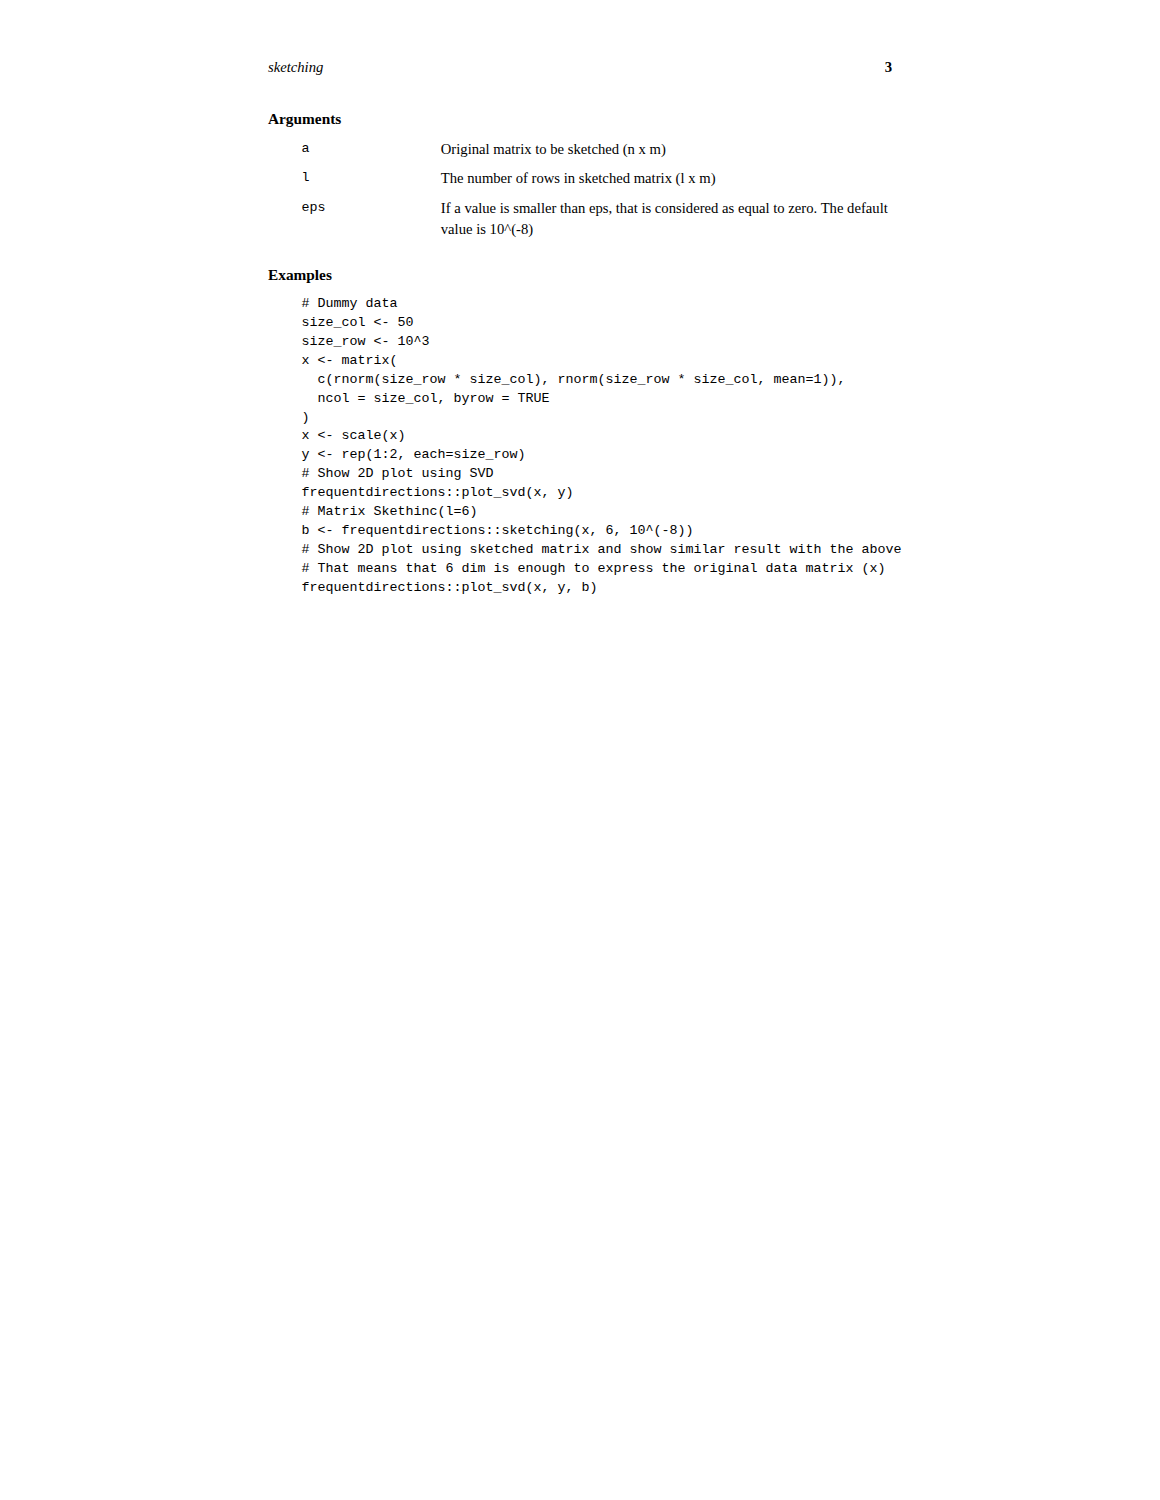sketching 3
Arguments
a
Original matrix to be sketched (n x m)
l
The number of rows in sketched matrix (l x m)
eps
If a value is smaller than eps, that is considered as equal to zero. The default value is 10^(-8)
Examples
# Dummy data
size_col <- 50
size_row <- 10^3
x <- matrix(
  c(rnorm(size_row * size_col), rnorm(size_row * size_col, mean=1)),
  ncol = size_col, byrow = TRUE
)
x <- scale(x)
y <- rep(1:2, each=size_row)
# Show 2D plot using SVD
frequentdirections::plot_svd(x, y)
# Matrix Skethinc(l=6)
b <- frequentdirections::sketching(x, 6, 10^(-8))
# Show 2D plot using sketched matrix and show similar result with the above
# That means that 6 dim is enough to express the original data matrix (x)
frequentdirections::plot_svd(x, y, b)